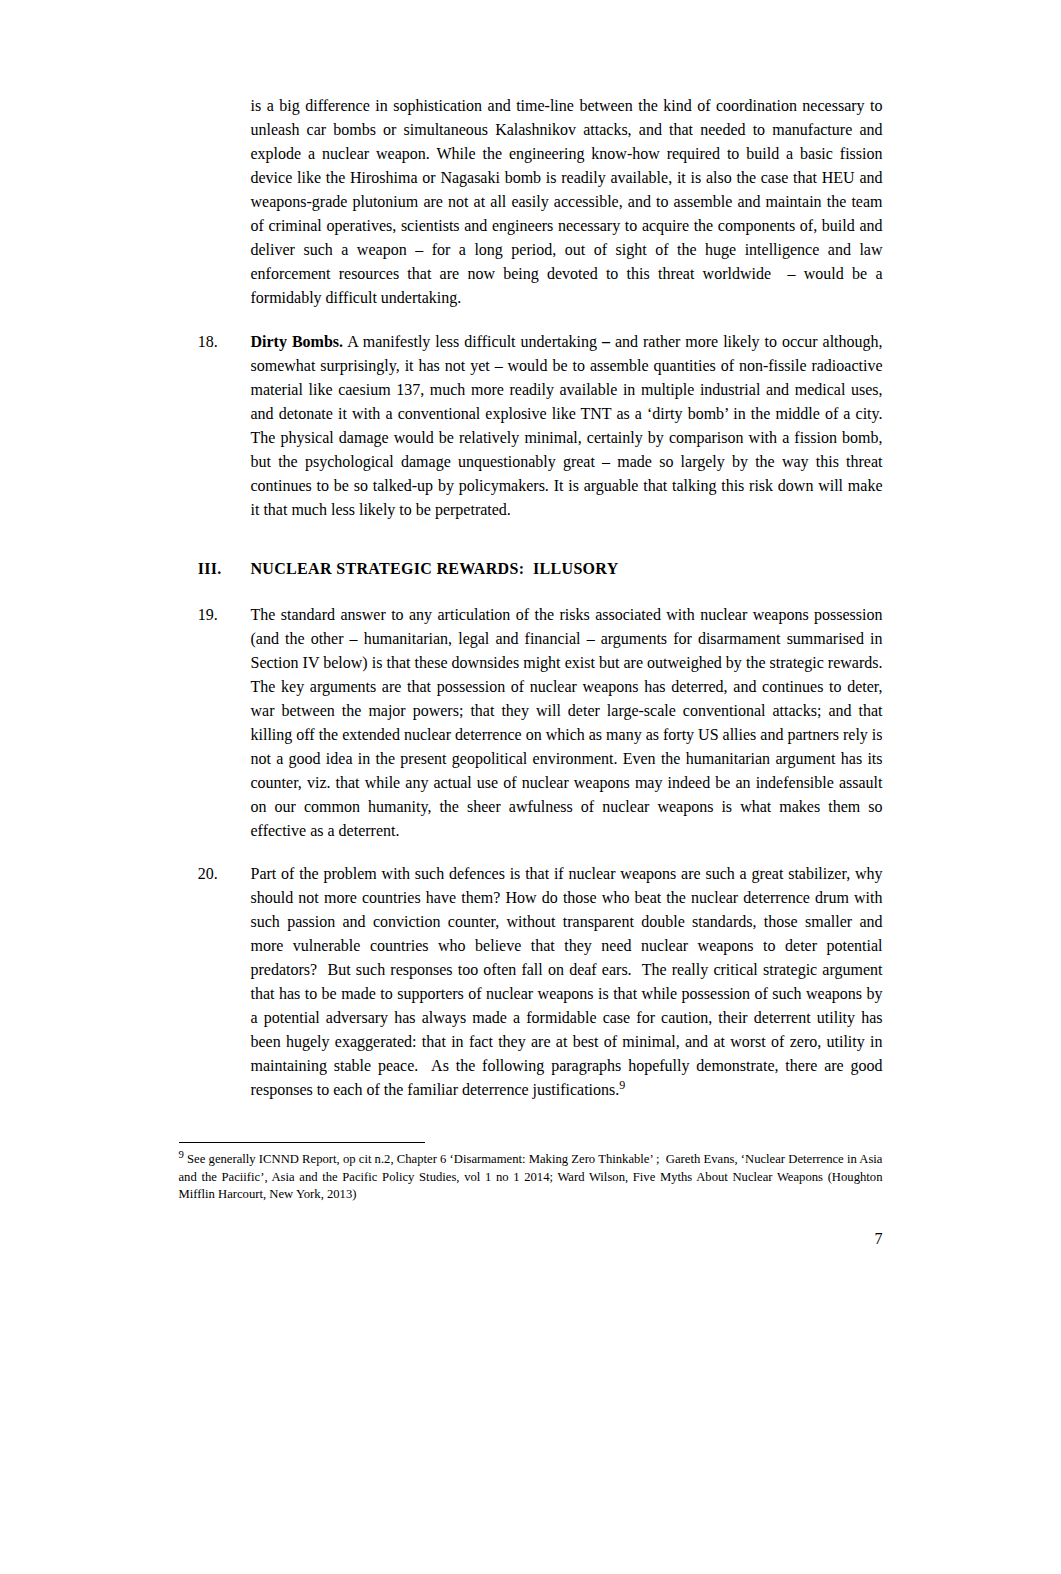is a big difference in sophistication and time-line between the kind of coordination necessary to unleash car bombs or simultaneous Kalashnikov attacks, and that needed to manufacture and explode a nuclear weapon. While the engineering know-how required to build a basic fission device like the Hiroshima or Nagasaki bomb is readily available, it is also the case that HEU and weapons-grade plutonium are not at all easily accessible, and to assemble and maintain the team of criminal operatives, scientists and engineers necessary to acquire the components of, build and deliver such a weapon – for a long period, out of sight of the huge intelligence and law enforcement resources that are now being devoted to this threat worldwide – would be a formidably difficult undertaking.
18.
Dirty Bombs. A manifestly less difficult undertaking – and rather more likely to occur although, somewhat surprisingly, it has not yet – would be to assemble quantities of non-fissile radioactive material like caesium 137, much more readily available in multiple industrial and medical uses, and detonate it with a conventional explosive like TNT as a ‘dirty bomb’ in the middle of a city. The physical damage would be relatively minimal, certainly by comparison with a fission bomb, but the psychological damage unquestionably great – made so largely by the way this threat continues to be so talked-up by policymakers. It is arguable that talking this risk down will make it that much less likely to be perpetrated.
III. Nuclear Strategic Rewards: Illusory
19.
The standard answer to any articulation of the risks associated with nuclear weapons possession (and the other – humanitarian, legal and financial – arguments for disarmament summarised in Section IV below) is that these downsides might exist but are outweighed by the strategic rewards. The key arguments are that possession of nuclear weapons has deterred, and continues to deter, war between the major powers; that they will deter large-scale conventional attacks; and that killing off the extended nuclear deterrence on which as many as forty US allies and partners rely is not a good idea in the present geopolitical environment. Even the humanitarian argument has its counter, viz. that while any actual use of nuclear weapons may indeed be an indefensible assault on our common humanity, the sheer awfulness of nuclear weapons is what makes them so effective as a deterrent.
20.
Part of the problem with such defences is that if nuclear weapons are such a great stabilizer, why should not more countries have them? How do those who beat the nuclear deterrence drum with such passion and conviction counter, without transparent double standards, those smaller and more vulnerable countries who believe that they need nuclear weapons to deter potential predators? But such responses too often fall on deaf ears. The really critical strategic argument that has to be made to supporters of nuclear weapons is that while possession of such weapons by a potential adversary has always made a formidable case for caution, their deterrent utility has been hugely exaggerated: that in fact they are at best of minimal, and at worst of zero, utility in maintaining stable peace. As the following paragraphs hopefully demonstrate, there are good responses to each of the familiar deterrence justifications.9
9 See generally ICNND Report, op cit n.2, Chapter 6 ‘Disarmament: Making Zero Thinkable’ ; Gareth Evans, ‘Nuclear Deterrence in Asia and the Paciific’, Asia and the Pacific Policy Studies, vol 1 no 1 2014; Ward Wilson, Five Myths About Nuclear Weapons (Houghton Mifflin Harcourt, New York, 2013)
7